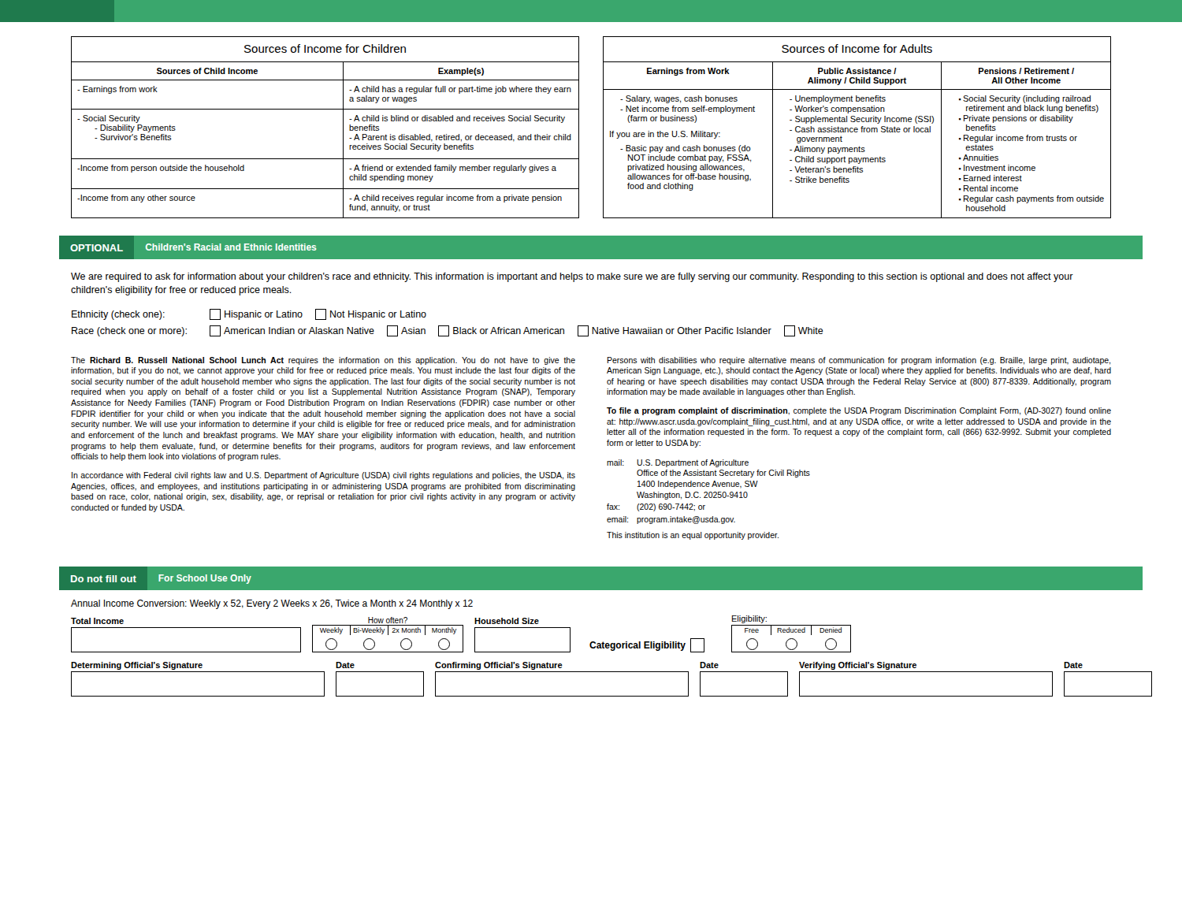Sources of Income for Children
| Sources of Child Income | Example(s) |
| --- | --- |
| - Earnings from work | - A child has a regular full or part-time job where they earn a salary or wages |
| - Social Security - Disability Payments - Survivor's Benefits | - A child is blind or disabled and receives Social Security benefits - A Parent is disabled, retired, or deceased, and their child receives Social Security benefits |
| -Income from person outside the household | - A friend or extended family member regularly gives a child spending money |
| -Income from any other source | - A child receives regular income from a private pension fund, annuity, or trust |
Sources of Income for Adults
| Earnings from Work | Public Assistance / Alimony / Child Support | Pensions / Retirement / All Other Income |
| --- | --- | --- |
| Salary, wages, cash bonuses Net income from self-employment (farm or business) If you are in the U.S. Military: Basic pay and cash bonuses (do NOT include combat pay, FSSA, privatized housing allowances, allowances for off-base housing, food and clothing | Unemployment benefits Worker's compensation Supplemental Security Income (SSI) Cash assistance from State or local government Alimony payments Child support payments Veteran's benefits Strike benefits | Social Security (including railroad retirement and black lung benefits) Private pensions or disability benefits Regular income from trusts or estates Annuities Investment income Earned interest Rental income Regular cash payments from outside household |
OPTIONAL
Children's Racial and Ethnic Identities
We are required to ask for information about your children's race and ethnicity. This information is important and helps to make sure we are fully serving our community. Responding to this section is optional and does not affect your children's eligibility for free or reduced price meals.
Ethnicity (check one): Hispanic or Latino Not Hispanic or Latino
Race (check one or more): American Indian or Alaskan Native Asian Black or African American Native Hawaiian or Other Pacific Islander White
The Richard B. Russell National School Lunch Act requires the information on this application. You do not have to give the information, but if you do not, we cannot approve your child for free or reduced price meals. You must include the last four digits of the social security number of the adult household member who signs the application. The last four digits of the social security number is not required when you apply on behalf of a foster child or you list a Supplemental Nutrition Assistance Program (SNAP), Temporary Assistance for Needy Families (TANF) Program or Food Distribution Program on Indian Reservations (FDPIR) case number or other FDPIR identifier for your child or when you indicate that the adult household member signing the application does not have a social security number. We will use your information to determine if your child is eligible for free or reduced price meals, and for administration and enforcement of the lunch and breakfast programs. We MAY share your eligibility information with education, health, and nutrition programs to help them evaluate, fund, or determine benefits for their programs, auditors for program reviews, and law enforcement officials to help them look into violations of program rules.
In accordance with Federal civil rights law and U.S. Department of Agriculture (USDA) civil rights regulations and policies, the USDA, its Agencies, offices, and employees, and institutions participating in or administering USDA programs are prohibited from discriminating based on race, color, national origin, sex, disability, age, or reprisal or retaliation for prior civil rights activity in any program or activity conducted or funded by USDA.
Persons with disabilities who require alternative means of communication for program information (e.g. Braille, large print, audiotape, American Sign Language, etc.), should contact the Agency (State or local) where they applied for benefits. Individuals who are deaf, hard of hearing or have speech disabilities may contact USDA through the Federal Relay Service at (800) 877-8339. Additionally, program information may be made available in languages other than English.
To file a program complaint of discrimination, complete the USDA Program Discrimination Complaint Form, (AD-3027) found online at: http://www.ascr.usda.gov/complaint_filing_cust.html, and at any USDA office, or write a letter addressed to USDA and provide in the letter all of the information requested in the form. To request a copy of the complaint form, call (866) 632-9992. Submit your completed form or letter to USDA by:
| mail: | U.S. Department of Agriculture Office of the Assistant Secretary for Civil Rights 1400 Independence Avenue, SW Washington, D.C. 20250-9410 |
| fax: | (202) 690-7442; or |
| email: | program.intake@usda.gov. |
This institution is an equal opportunity provider.
Do not fill out
For School Use Only
Annual Income Conversion: Weekly x 52, Every 2 Weeks x 26, Twice a Month x 24 Monthly x 12
Total Income
How often?
Weekly
Bi-Weekly
2x Month
Monthly
Household Size
Categorical Eligibility
Eligibility:
Free
Reduced
Denied
Determining Official's Signature
Date
Confirming Official's Signature
Date
Verifying Official's Signature
Date